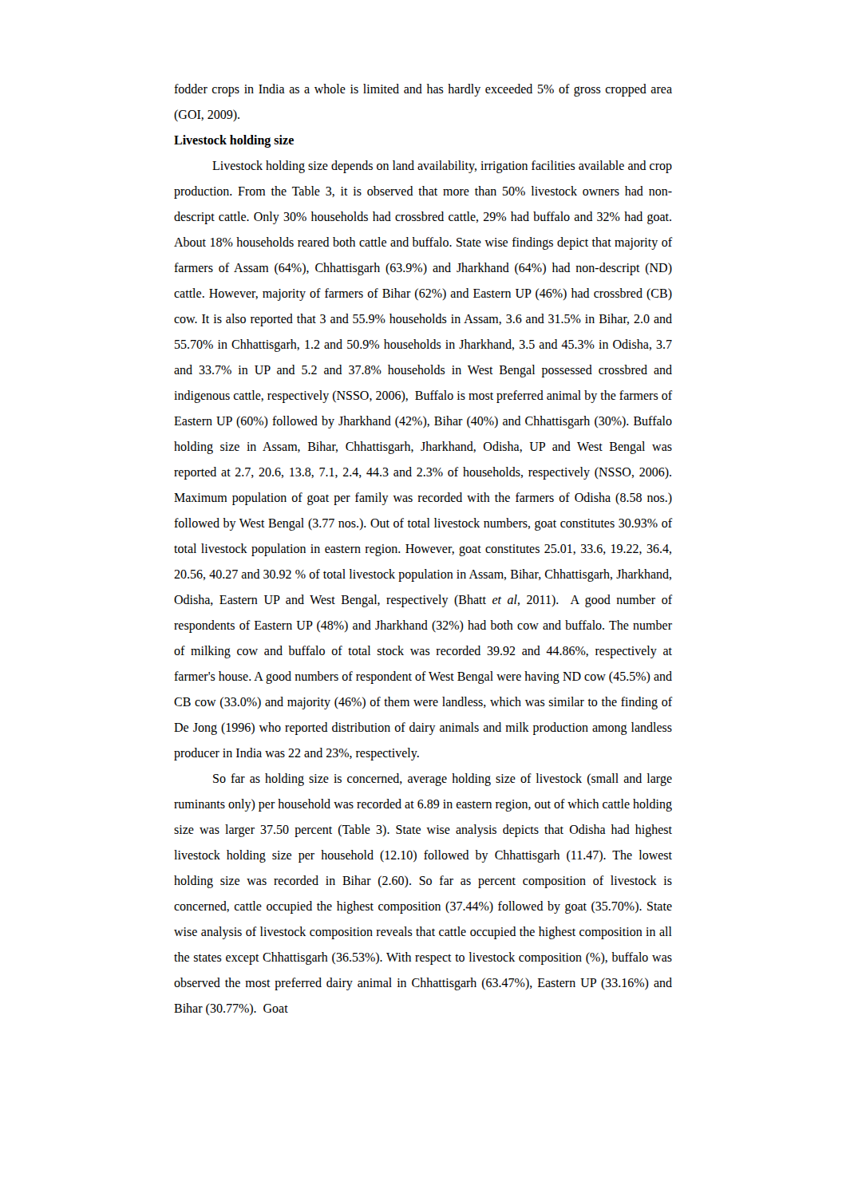fodder crops in India as a whole is limited and has hardly exceeded 5% of gross cropped area (GOI, 2009).
Livestock holding size
Livestock holding size depends on land availability, irrigation facilities available and crop production. From the Table 3, it is observed that more than 50% livestock owners had non- descript cattle. Only 30% households had crossbred cattle, 29% had buffalo and 32% had goat. About 18% households reared both cattle and buffalo. State wise findings depict that majority of farmers of Assam (64%), Chhattisgarh (63.9%) and Jharkhand (64%) had non-descript (ND) cattle. However, majority of farmers of Bihar (62%) and Eastern UP (46%) had crossbred (CB) cow. It is also reported that 3 and 55.9% households in Assam, 3.6 and 31.5% in Bihar, 2.0 and 55.70% in Chhattisgarh, 1.2 and 50.9% households in Jharkhand, 3.5 and 45.3% in Odisha, 3.7 and 33.7% in UP and 5.2 and 37.8% households in West Bengal possessed crossbred and indigenous cattle, respectively (NSSO, 2006), Buffalo is most preferred animal by the farmers of Eastern UP (60%) followed by Jharkhand (42%), Bihar (40%) and Chhattisgarh (30%). Buffalo holding size in Assam, Bihar, Chhattisgarh, Jharkhand, Odisha, UP and West Bengal was reported at 2.7, 20.6, 13.8, 7.1, 2.4, 44.3 and 2.3% of households, respectively (NSSO, 2006). Maximum population of goat per family was recorded with the farmers of Odisha (8.58 nos.) followed by West Bengal (3.77 nos.). Out of total livestock numbers, goat constitutes 30.93% of total livestock population in eastern region. However, goat constitutes 25.01, 33.6, 19.22, 36.4, 20.56, 40.27 and 30.92 % of total livestock population in Assam, Bihar, Chhattisgarh, Jharkhand, Odisha, Eastern UP and West Bengal, respectively (Bhatt et al, 2011). A good number of respondents of Eastern UP (48%) and Jharkhand (32%) had both cow and buffalo. The number of milking cow and buffalo of total stock was recorded 39.92 and 44.86%, respectively at farmer's house. A good numbers of respondent of West Bengal were having ND cow (45.5%) and CB cow (33.0%) and majority (46%) of them were landless, which was similar to the finding of De Jong (1996) who reported distribution of dairy animals and milk production among landless producer in India was 22 and 23%, respectively.
So far as holding size is concerned, average holding size of livestock (small and large ruminants only) per household was recorded at 6.89 in eastern region, out of which cattle holding size was larger 37.50 percent (Table 3). State wise analysis depicts that Odisha had highest livestock holding size per household (12.10) followed by Chhattisgarh (11.47). The lowest holding size was recorded in Bihar (2.60). So far as percent composition of livestock is concerned, cattle occupied the highest composition (37.44%) followed by goat (35.70%). State wise analysis of livestock composition reveals that cattle occupied the highest composition in all the states except Chhattisgarh (36.53%). With respect to livestock composition (%), buffalo was observed the most preferred dairy animal in Chhattisgarh (63.47%), Eastern UP (33.16%) and Bihar (30.77%). Goat